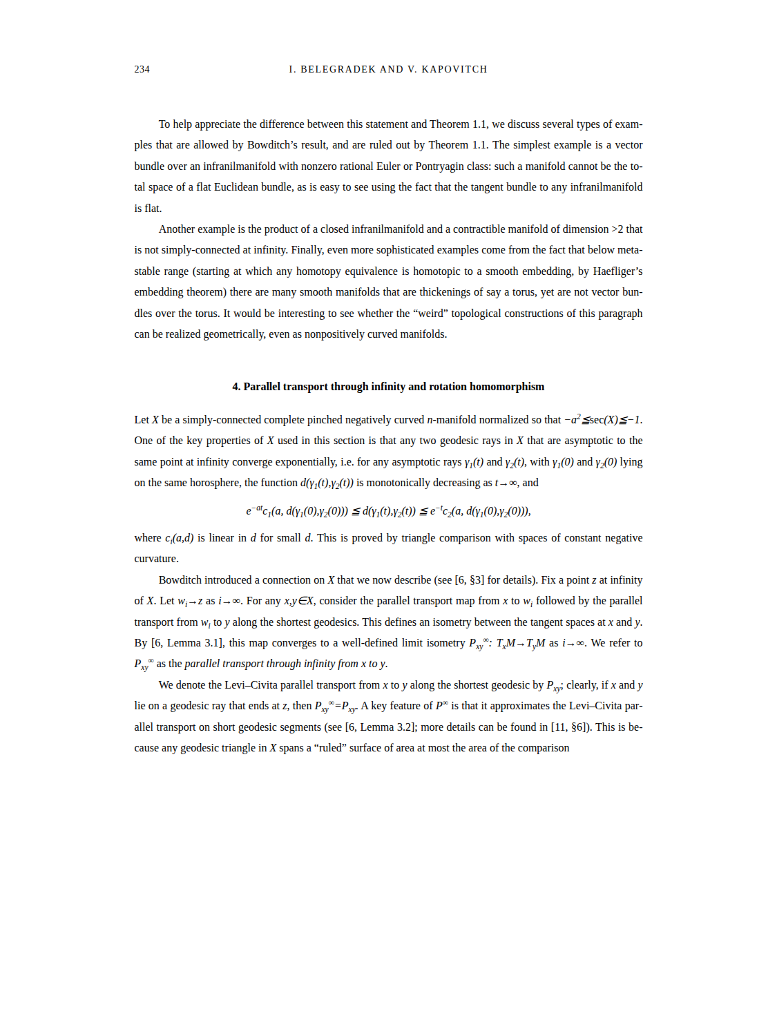234 I. Belegradek and V. Kapovitch 234
To help appreciate the difference between this statement and Theorem 1.1, we discuss several types of examples that are allowed by Bowditch’s result, and are ruled out by Theorem 1.1. The simplest example is a vector bundle over an infranilmanifold with nonzero rational Euler or Pontryagin class: such a manifold cannot be the total space of a flat Euclidean bundle, as is easy to see using the fact that the tangent bundle to any infranilmanifold is flat.
Another example is the product of a closed infranilmanifold and a contractible manifold of dimension >2 that is not simply-connected at infinity. Finally, even more sophisticated examples come from the fact that below metastable range (starting at which any homotopy equivalence is homotopic to a smooth embedding, by Haefliger’s embedding theorem) there are many smooth manifolds that are thickenings of say a torus, yet are not vector bundles over the torus. It would be interesting to see whether the “weird” topological constructions of this paragraph can be realized geometrically, even as nonpositively curved manifolds.
4. Parallel transport through infinity and rotation homomorphism
Let X be a simply-connected complete pinched negatively curved n-manifold normalized so that −a2≦sec(X)≦−1. One of the key properties of X used in this section is that any two geodesic rays in X that are asymptotic to the same point at infinity converge exponentially, i.e. for any asymptotic rays γ1(t) and γ2(t), with γ1(0) and γ2(0) lying on the same horosphere, the function d(γ1(t),γ2(t)) is monotonically decreasing as t→∞, and
e−atc1(a, d(γ1(0),γ2(0))) ≦ d(γ1(t),γ2(t)) ≦ e−tc2(a, d(γ1(0),γ2(0))),
where ci(a,d) is linear in d for small d. This is proved by triangle comparison with spaces of constant negative curvature.
Bowditch introduced a connection on X that we now describe (see [6, §3] for details). Fix a point z at infinity of X. Let wi→z as i→∞. For any x,y∈X, consider the parallel transport map from x to wi followed by the parallel transport from wi to y along the shortest geodesics. This defines an isometry between the tangent spaces at x and y. By [6, Lemma 3.1], this map converges to a well-defined limit isometry Pxy∞: TxM→TyM as i→∞. We refer to Pxy∞ as the parallel transport through infinity from x to y.
We denote the Levi–Civita parallel transport from x to y along the shortest geodesic by Pxy; clearly, if x and y lie on a geodesic ray that ends at z, then Pxy∞=Pxy. A key feature of P∞ is that it approximates the Levi–Civita parallel transport on short geodesic segments (see [6, Lemma 3.2]; more details can be found in [11, §6]). This is because any geodesic triangle in X spans a “ruled” surface of area at most the area of the comparison